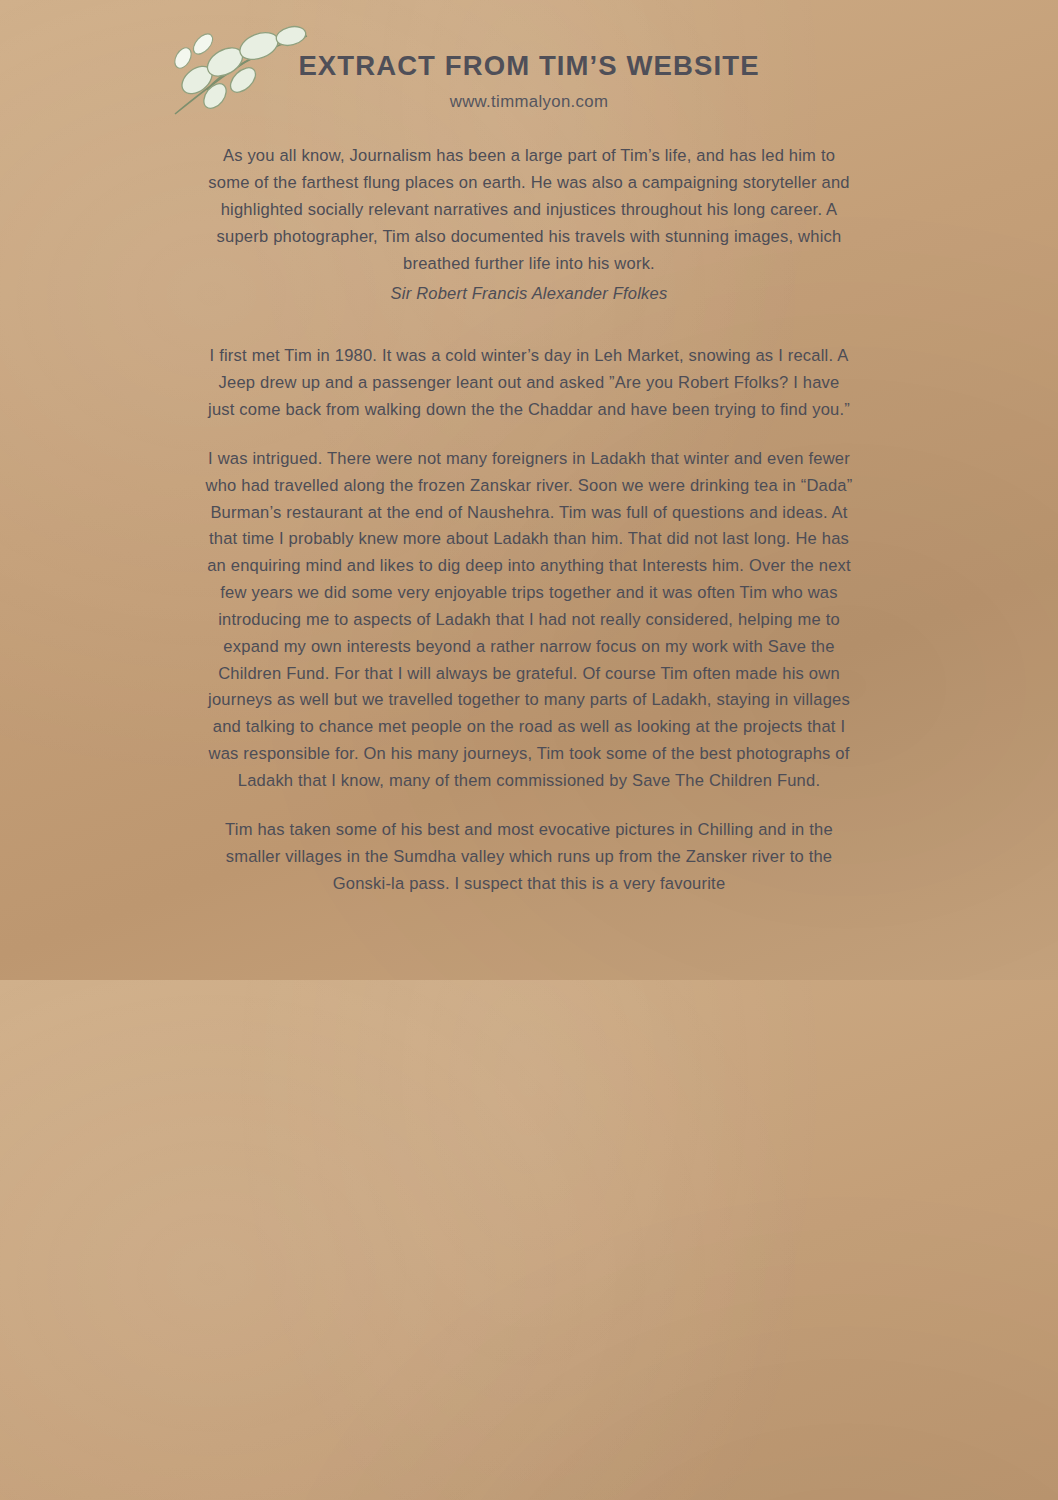EXTRACT FROM TIM’S WEBSITE
www.timmalyon.com
As you all know, Journalism has been a large part of Tim’s life, and has led him to some of the farthest flung places on earth. He was also a campaigning storyteller and highlighted socially relevant narratives and injustices throughout his long career. A superb photographer, Tim also documented his travels with stunning images, which breathed further life into his work.
Sir Robert Francis Alexander Ffolkes
I first met Tim in 1980. It was a cold winter’s day in Leh Market, snowing as I recall. A Jeep drew up and a passenger leant out and asked ”Are you Robert Ffolks? I have just come back from walking down the the Chaddar and have been trying to find you.”
I was intrigued. There were not many foreigners in Ladakh that winter and even fewer who had travelled along the frozen Zanskar river. Soon we were drinking tea in “Dada” Burman’s restaurant at the end of Naushehra. Tim was full of questions and ideas. At that time I probably knew more about Ladakh than him. That did not last long. He has an enquiring mind and likes to dig deep into anything that Interests him. Over the next few years we did some very enjoyable trips together and it was often Tim who was introducing me to aspects of Ladakh that I had not really considered, helping me to expand my own interests beyond a rather narrow focus on my work with Save the Children Fund. For that I will always be grateful. Of course Tim often made his own journeys as well but we travelled together to many parts of Ladakh, staying in villages and talking to chance met people on the road as well as looking at the projects that I was responsible for. On his many journeys, Tim took some of the best photographs of Ladakh that I know, many of them commissioned by Save The Children Fund.
Tim has taken some of his best and most evocative pictures in Chilling and in the smaller villages in the Sumdha valley which runs up from the Zansker river to the Gonski-la pass. I suspect that this is a very favourite